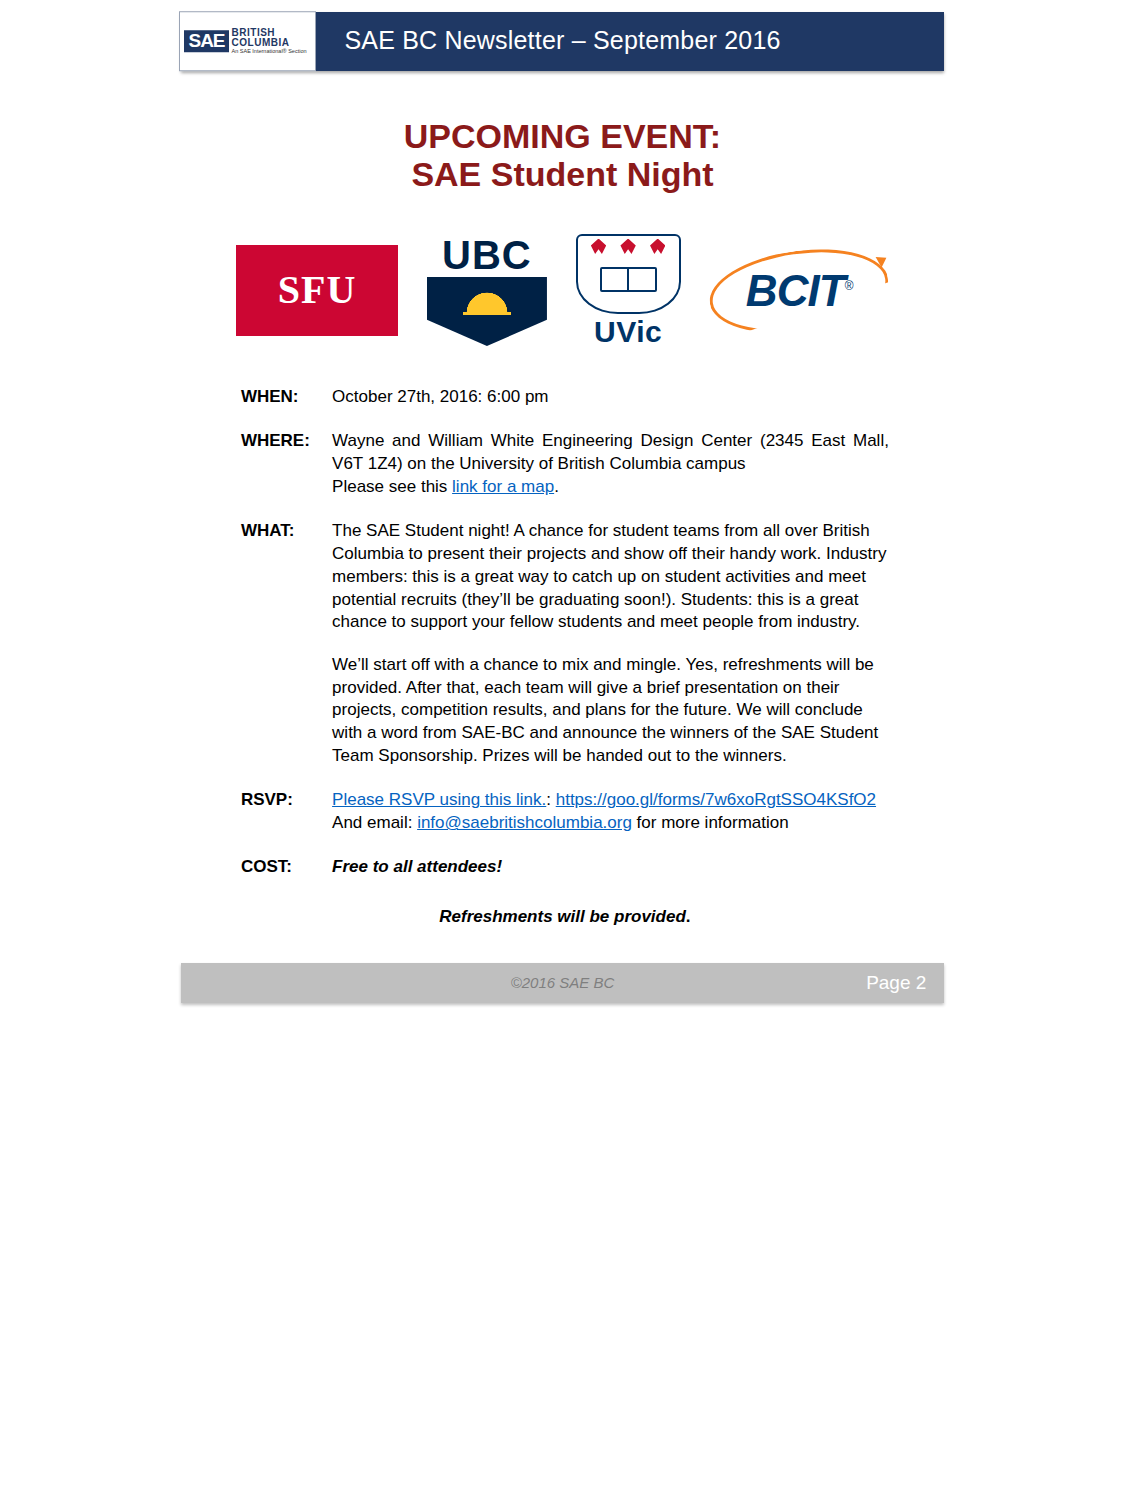SAE BRITISH COLUMBIA An SAE International® Section
SAE BC Newsletter – September 2016
UPCOMING EVENT: SAE Student Night
SFU
UBC
UVic
BCIT®
WHEN:
October 27th, 2016: 6:00 pm
WHERE:
Wayne and William White Engineering Design Center (2345 East Mall, V6T 1Z4) on the University of British Columbia campus
Please see this link for a map.
WHAT:
The SAE Student night! A chance for student teams from all over British Columbia to present their projects and show off their handy work. Industry members: this is a great way to catch up on student activities and meet potential recruits (they’ll be graduating soon!). Students: this is a great chance to support your fellow students and meet people from industry.
We’ll start off with a chance to mix and mingle. Yes, refreshments will be provided. After that, each team will give a brief presentation on their projects, competition results, and plans for the future. We will conclude with a word from SAE-BC and announce the winners of the SAE Student Team Sponsorship. Prizes will be handed out to the winners.
RSVP:
Please RSVP using this link.: https://goo.gl/forms/7w6xoRgtSSO4KSfO2
And email: info@saebritishcolumbia.org for more information
COST:
Free to all attendees!
Refreshments will be provided.
©2016 SAE BC Page 2